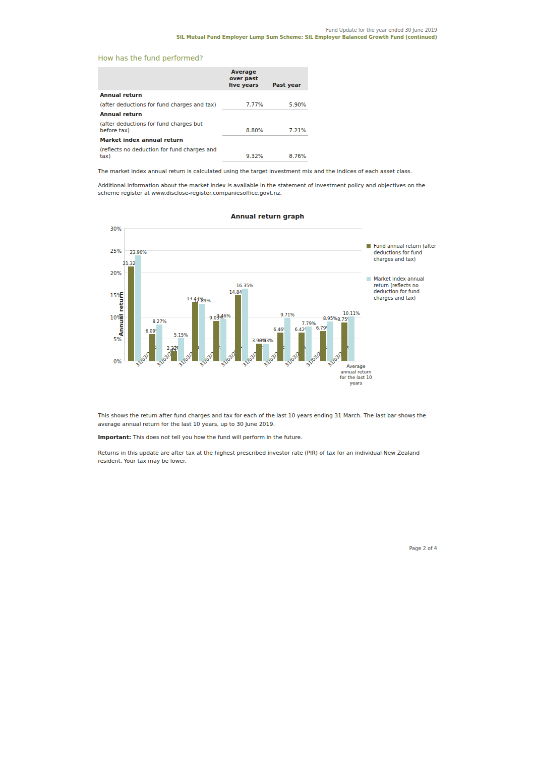Fund Update for the year ended 30 June 2019
SIL Mutual Fund Employer Lump Sum Scheme: SIL Employer Balanced Growth Fund (continued)
How has the fund performed?
| | Average over past five years | Past year |
| --- | --- | --- |
| Annual return | | |
| (after deductions for fund charges and tax) | 7.77% | 5.90% |
| Annual return | | |
| (after deductions for fund charges but before tax) | 8.80% | 7.21% |
| Market index annual return | | |
| (reflects no deduction for fund charges and tax) | 9.32% | 8.76% |
The market index annual return is calculated using the target investment mix and the indices of each asset class.
Additional information about the market index is available in the statement of investment policy and objectives on the scheme register at www.disclose-register.companiesoffice.govt.nz.
Annual return graph
Annual return
30%
25%
20%
15%
10%
5%
0%
21.32%
23.90%
31/03/2010
6.09%
8.27%
31/03/2011
2.22%
5.15%
31/03/2012
13.43%
12.89%
31/03/2013
9.03%
9.46%
31/03/2014
14.84%
16.35%
31/03/2015
3.90%
3.93%
31/03/2016
6.46%
9.71%
31/03/2017
6.42%
7.79%
31/03/2018
6.79%
8.95%
31/03/2019
8.75%
10.11%
Average
annual return
for the last 10
years
Fund annual return (after deductions for fund charges and tax)
Market index annual return (reflects no deduction for fund charges and tax)
This shows the return after fund charges and tax for each of the last 10 years ending 31 March. The last bar shows the average annual return for the last 10 years, up to 30 June 2019.
Important: This does not tell you how the fund will perform in the future.
Returns in this update are after tax at the highest prescribed investor rate (PIR) of tax for an individual New Zealand resident. Your tax may be lower.
Page 2 of 4